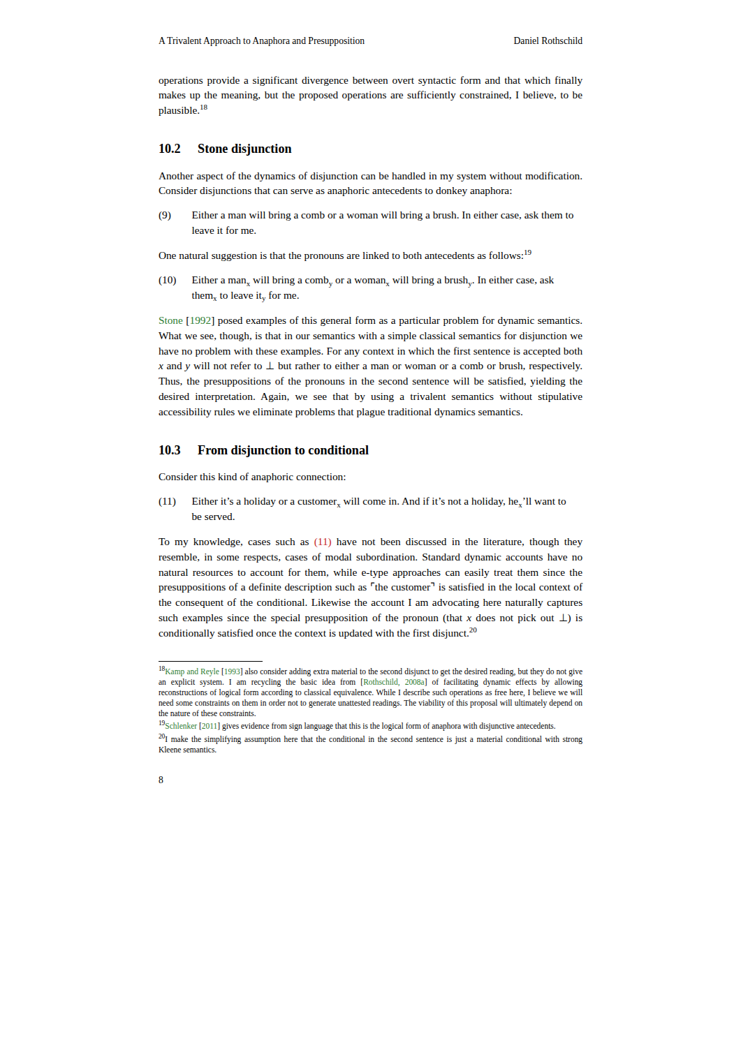A Trivalent Approach to Anaphora and Presupposition Daniel Rothschild
operations provide a significant divergence between overt syntactic form and that which finally makes up the meaning, but the proposed operations are sufficiently constrained, I believe, to be plausible.18
10.2 Stone disjunction
Another aspect of the dynamics of disjunction can be handled in my system without modification. Consider disjunctions that can serve as anaphoric antecedents to donkey anaphora:
(9)
Either a man will bring a comb or a woman will bring a brush. In either case, ask them to leave it for me.
One natural suggestion is that the pronouns are linked to both antecedents as follows:19
(10)
Either a manx will bring a comby or a womanx will bring a brushy. In either case, ask themx to leave ity for me.
Stone [1992] posed examples of this general form as a particular problem for dynamic semantics. What we see, though, is that in our semantics with a simple classical semantics for disjunction we have no problem with these examples. For any context in which the first sentence is accepted both x and y will not refer to ⊥ but rather to either a man or woman or a comb or brush, respectively. Thus, the presuppositions of the pronouns in the second sentence will be satisfied, yielding the desired interpretation. Again, we see that by using a trivalent semantics without stipulative accessibility rules we eliminate problems that plague traditional dynamics semantics.
10.3 From disjunction to conditional
Consider this kind of anaphoric connection:
(11)
Either it’s a holiday or a customerx will come in. And if it’s not a holiday, hex’ll want to be served.
To my knowledge, cases such as (11) have not been discussed in the literature, though they resemble, in some respects, cases of modal subordination. Standard dynamic accounts have no natural resources to account for them, while e-type approaches can easily treat them since the presuppositions of a definite description such as ⌜the customer⌝ is satisfied in the local context of the consequent of the conditional. Likewise the account I am advocating here naturally captures such examples since the special presupposition of the pronoun (that x does not pick out ⊥) is conditionally satisfied once the context is updated with the first disjunct.20
18Kamp and Reyle [1993] also consider adding extra material to the second disjunct to get the desired reading, but they do not give an explicit system. I am recycling the basic idea from [Rothschild, 2008a] of facilitating dynamic effects by allowing reconstructions of logical form according to classical equivalence. While I describe such operations as free here, I believe we will need some constraints on them in order not to generate unattested readings. The viability of this proposal will ultimately depend on the nature of these constraints.
19Schlenker [2011] gives evidence from sign language that this is the logical form of anaphora with disjunctive antecedents.
20I make the simplifying assumption here that the conditional in the second sentence is just a material conditional with strong Kleene semantics.
8